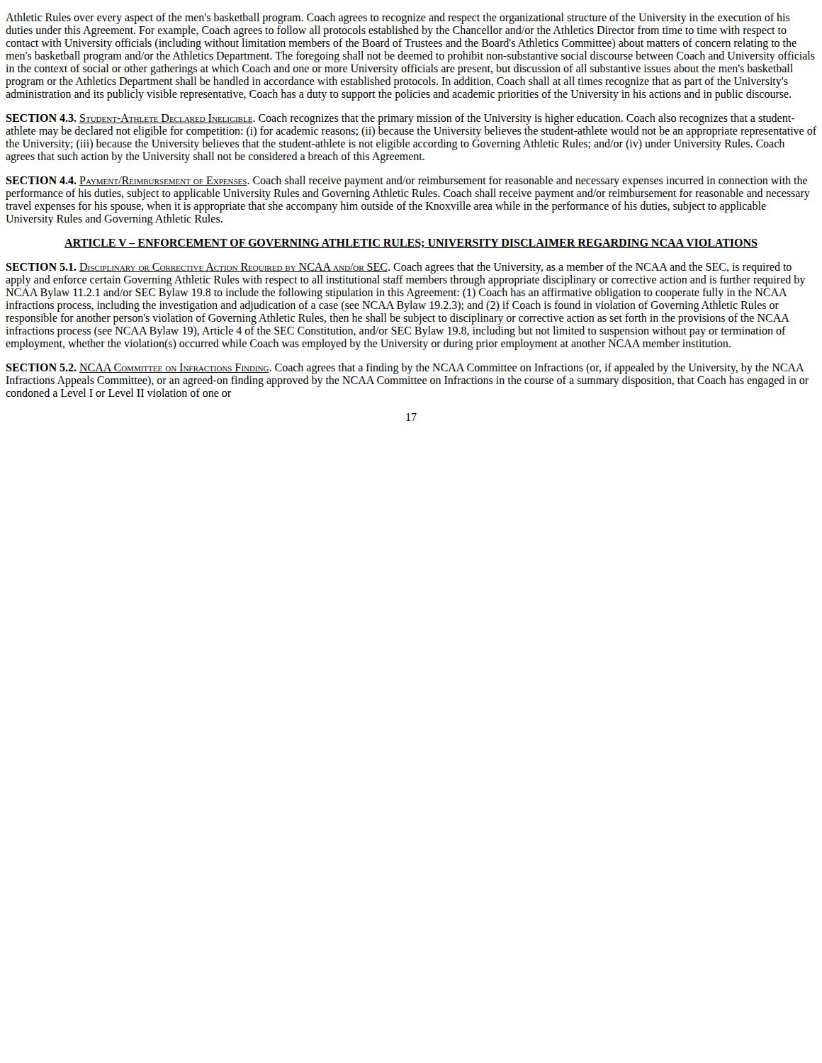Athletic Rules over every aspect of the men's basketball program. Coach agrees to recognize and respect the organizational structure of the University in the execution of his duties under this Agreement. For example, Coach agrees to follow all protocols established by the Chancellor and/or the Athletics Director from time to time with respect to contact with University officials (including without limitation members of the Board of Trustees and the Board's Athletics Committee) about matters of concern relating to the men's basketball program and/or the Athletics Department. The foregoing shall not be deemed to prohibit non-substantive social discourse between Coach and University officials in the context of social or other gatherings at which Coach and one or more University officials are present, but discussion of all substantive issues about the men's basketball program or the Athletics Department shall be handled in accordance with established protocols. In addition, Coach shall at all times recognize that as part of the University's administration and its publicly visible representative, Coach has a duty to support the policies and academic priorities of the University in his actions and in public discourse.
SECTION 4.3. Student-Athlete Declared Ineligible. Coach recognizes that the primary mission of the University is higher education. Coach also recognizes that a student-athlete may be declared not eligible for competition: (i) for academic reasons; (ii) because the University believes the student-athlete would not be an appropriate representative of the University; (iii) because the University believes that the student-athlete is not eligible according to Governing Athletic Rules; and/or (iv) under University Rules. Coach agrees that such action by the University shall not be considered a breach of this Agreement.
SECTION 4.4. Payment/Reimbursement of Expenses. Coach shall receive payment and/or reimbursement for reasonable and necessary expenses incurred in connection with the performance of his duties, subject to applicable University Rules and Governing Athletic Rules. Coach shall receive payment and/or reimbursement for reasonable and necessary travel expenses for his spouse, when it is appropriate that she accompany him outside of the Knoxville area while in the performance of his duties, subject to applicable University Rules and Governing Athletic Rules.
ARTICLE V – ENFORCEMENT OF GOVERNING ATHLETIC RULES; UNIVERSITY DISCLAIMER REGARDING NCAA VIOLATIONS
SECTION 5.1. Disciplinary or Corrective Action Required by NCAA and/or SEC. Coach agrees that the University, as a member of the NCAA and the SEC, is required to apply and enforce certain Governing Athletic Rules with respect to all institutional staff members through appropriate disciplinary or corrective action and is further required by NCAA Bylaw 11.2.1 and/or SEC Bylaw 19.8 to include the following stipulation in this Agreement: (1) Coach has an affirmative obligation to cooperate fully in the NCAA infractions process, including the investigation and adjudication of a case (see NCAA Bylaw 19.2.3); and (2) if Coach is found in violation of Governing Athletic Rules or responsible for another person's violation of Governing Athletic Rules, then he shall be subject to disciplinary or corrective action as set forth in the provisions of the NCAA infractions process (see NCAA Bylaw 19), Article 4 of the SEC Constitution, and/or SEC Bylaw 19.8, including but not limited to suspension without pay or termination of employment, whether the violation(s) occurred while Coach was employed by the University or during prior employment at another NCAA member institution.
SECTION 5.2. NCAA Committee on Infractions Finding. Coach agrees that a finding by the NCAA Committee on Infractions (or, if appealed by the University, by the NCAA Infractions Appeals Committee), or an agreed-on finding approved by the NCAA Committee on Infractions in the course of a summary disposition, that Coach has engaged in or condoned a Level I or Level II violation of one or
17